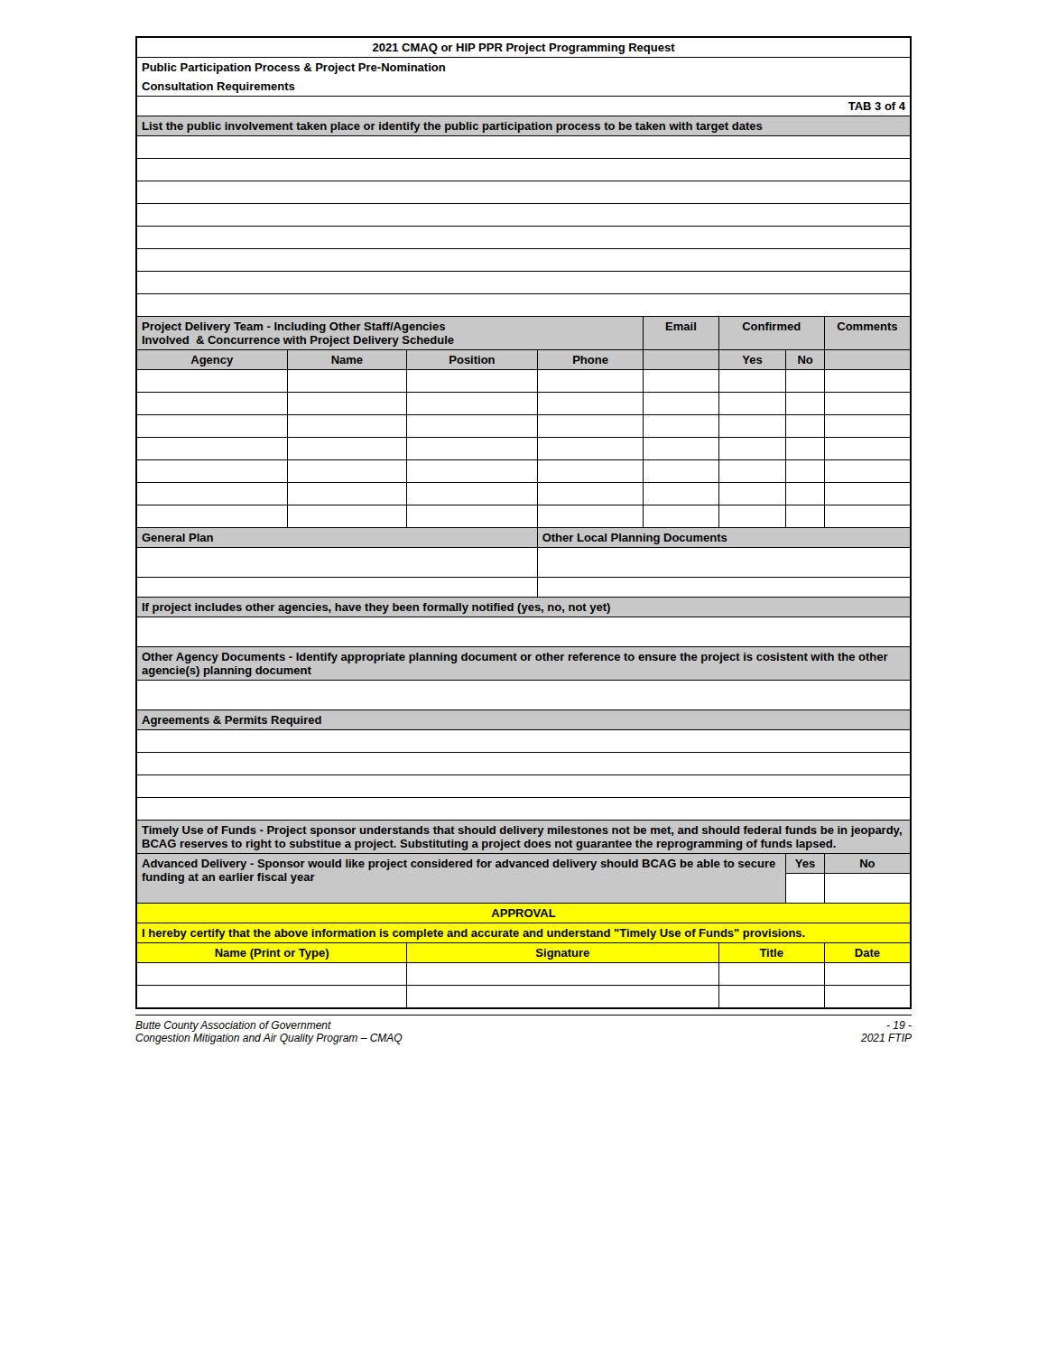| 2021 CMAQ or HIP PPR Project Programming Request |
| Public Participation Process & Project Pre-Nomination |
| Consultation Requirements |
| TAB 3 of 4 |
| List the public involvement taken place or identify the public participation process to be taken with target dates |
| Project Delivery Team - Including Other Staff/Agencies Involved & Concurrence with Project Delivery Schedule | Email | Confirmed | Comments |
| Agency | Name | Position | Phone | | Yes | No | |
| General Plan | Other Local Planning Documents |
| If project includes other agencies, have they been formally notified (yes, no, not yet) |
| Other Agency Documents - Identify appropriate planning document or other reference to ensure the project is cosistent with the other agencie(s) planning document |
| Agreements & Permits Required |
| Timely Use of Funds - Project sponsor understands that should delivery milestones not be met, and should federal funds be in jeopardy, BCAG reserves to right to substitue a project. Substituting a project does not guarantee the reprogramming of funds lapsed. |
| Advanced Delivery - Sponsor would like project considered for advanced delivery should BCAG be able to secure funding at an earlier fiscal year | Yes | No |
| APPROVAL |
| I hereby certify that the above information is complete and accurate and understand "Timely Use of Funds" provisions. |
| Name (Print or Type) | Signature | Title | Date |
Butte County Association of Government
Congestion Mitigation and Air Quality Program – CMAQ
- 19 -
2021 FTIP